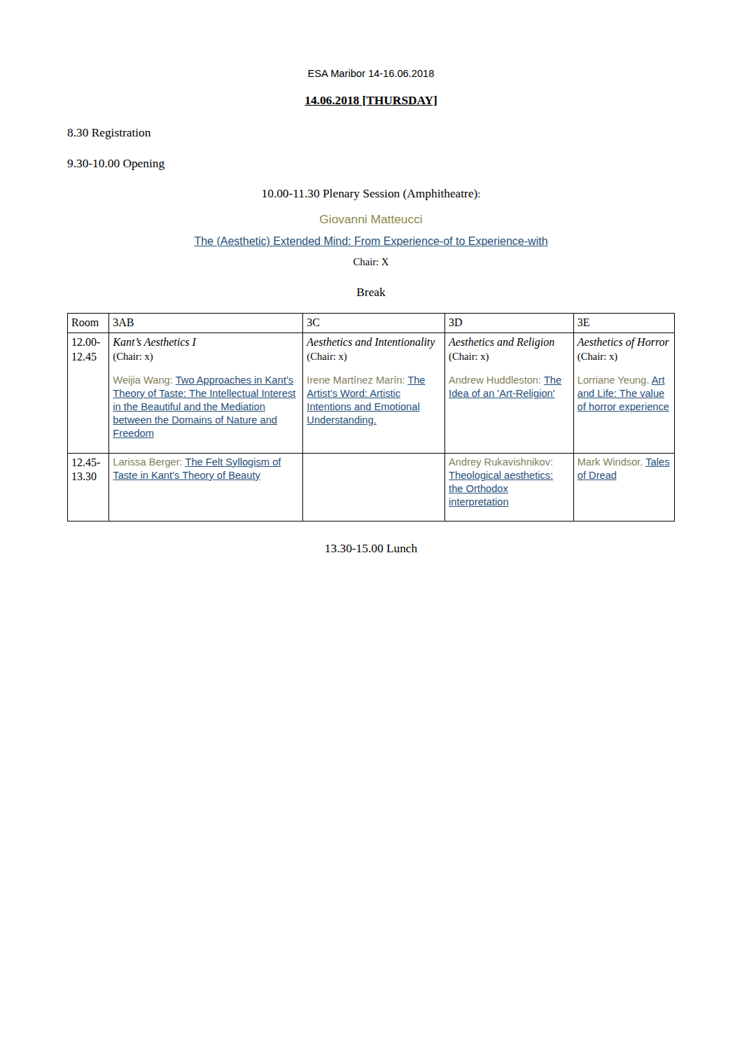ESA Maribor 14-16.06.2018
14.06.2018 [THURSDAY]
8.30 Registration
9.30-10.00 Opening
10.00-11.30 Plenary Session (Amphitheatre):
Giovanni Matteucci
The (Aesthetic) Extended Mind: From Experience-of to Experience-with
Chair: X
Break
| Room | 3AB | 3C | 3D | 3E |
| 12.00-12.45 | Kant’s Aesthetics I (Chair: x) Weijia Wang: Two Approaches in Kant’s Theory of Taste: The Intellectual Interest in the Beautiful and the Mediation between the Domains of Nature and Freedom | Aesthetics and Intentionality (Chair: x) Irene Martínez Marín: The Artist’s Word: Artistic Intentions and Emotional Understanding. | Aesthetics and Religion (Chair: x) Andrew Huddleston: The Idea of an 'Art-Religion' | Aesthetics of Horror (Chair: x) Lorriane Yeung. Art and Life: The value of horror experience |
| 12.45-13.30 | Larissa Berger: The Felt Syllogism of Taste in Kant’s Theory of Beauty | | Andrey Rukavishnikov: Theological aesthetics: the Orthodox interpretation | Mark Windsor. Tales of Dread |
13.30-15.00 Lunch